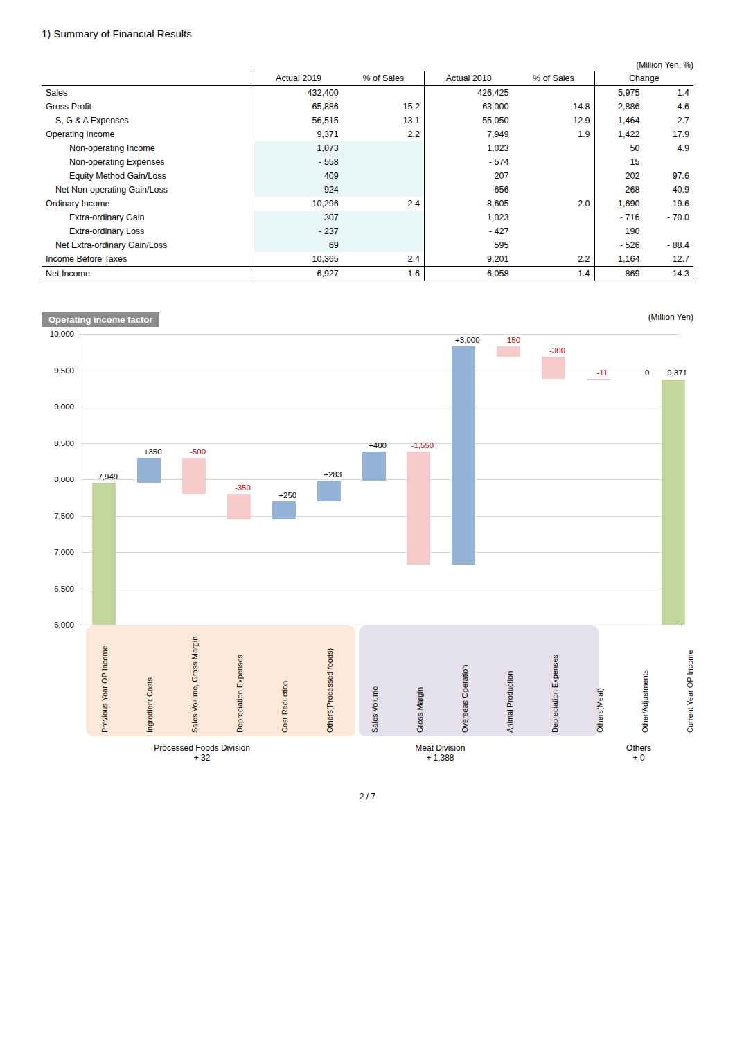1) Summary of Financial Results
(Million Yen, %)
| | Actual 2019 | % of Sales | Actual 2018 | % of Sales | Change |
| --- | --- | --- | --- | --- | --- |
| Sales | 432,400 | | 426,425 | | 5,975 | 1.4 |
| Gross Profit | 65,886 | 15.2 | 63,000 | 14.8 | 2,886 | 4.6 |
| S, G & A Expenses | 56,515 | 13.1 | 55,050 | 12.9 | 1,464 | 2.7 |
| Operating Income | 9,371 | 2.2 | 7,949 | 1.9 | 1,422 | 17.9 |
| Non-operating Income | 1,073 | | 1,023 | | 50 | 4.9 |
| Non-operating Expenses | - 558 | | - 574 | | 15 | |
| Equity Method Gain/Loss | 409 | | 207 | | 202 | 97.6 |
| Net Non-operating Gain/Loss | 924 | | 656 | | 268 | 40.9 |
| Ordinary Income | 10,296 | 2.4 | 8,605 | 2.0 | 1,690 | 19.6 |
| Extra-ordinary Gain | 307 | | 1,023 | | - 716 | - 70.0 |
| Extra-ordinary Loss | - 237 | | - 427 | | 190 | |
| Net Extra-ordinary Gain/Loss | 69 | | 595 | | - 526 | - 88.4 |
| Income Before Taxes | 10,365 | 2.4 | 9,201 | 2.2 | 1,164 | 12.7 |
| Net Income | 6,927 | 1.6 | 6,058 | 1.4 | 869 | 14.3 |
Operating income factor (Million Yen)
10,000 9,500 9,000 8,500 8,000 7,500 7,000 6,500 6,000
7,949
+350
-500
-350
+250
+283
+400
-1,550
+3,000
-150
-300
-11
0
9,371
Previous Year OP Income
Ingredient Costs
Sales Volume, Gross Margin
Depreciation Expenses
Cost Reduction
Others(Processed foods)
Sales Volume
Gross Margin
Overseas Operation
Animal Production
Depreciation Expenses
Others(Meat)
Other/Adjustments
Current Year OP Income
Processed Foods Division
+ 32
Meat Division
+ 1,388
Others
+ 0
2 / 7